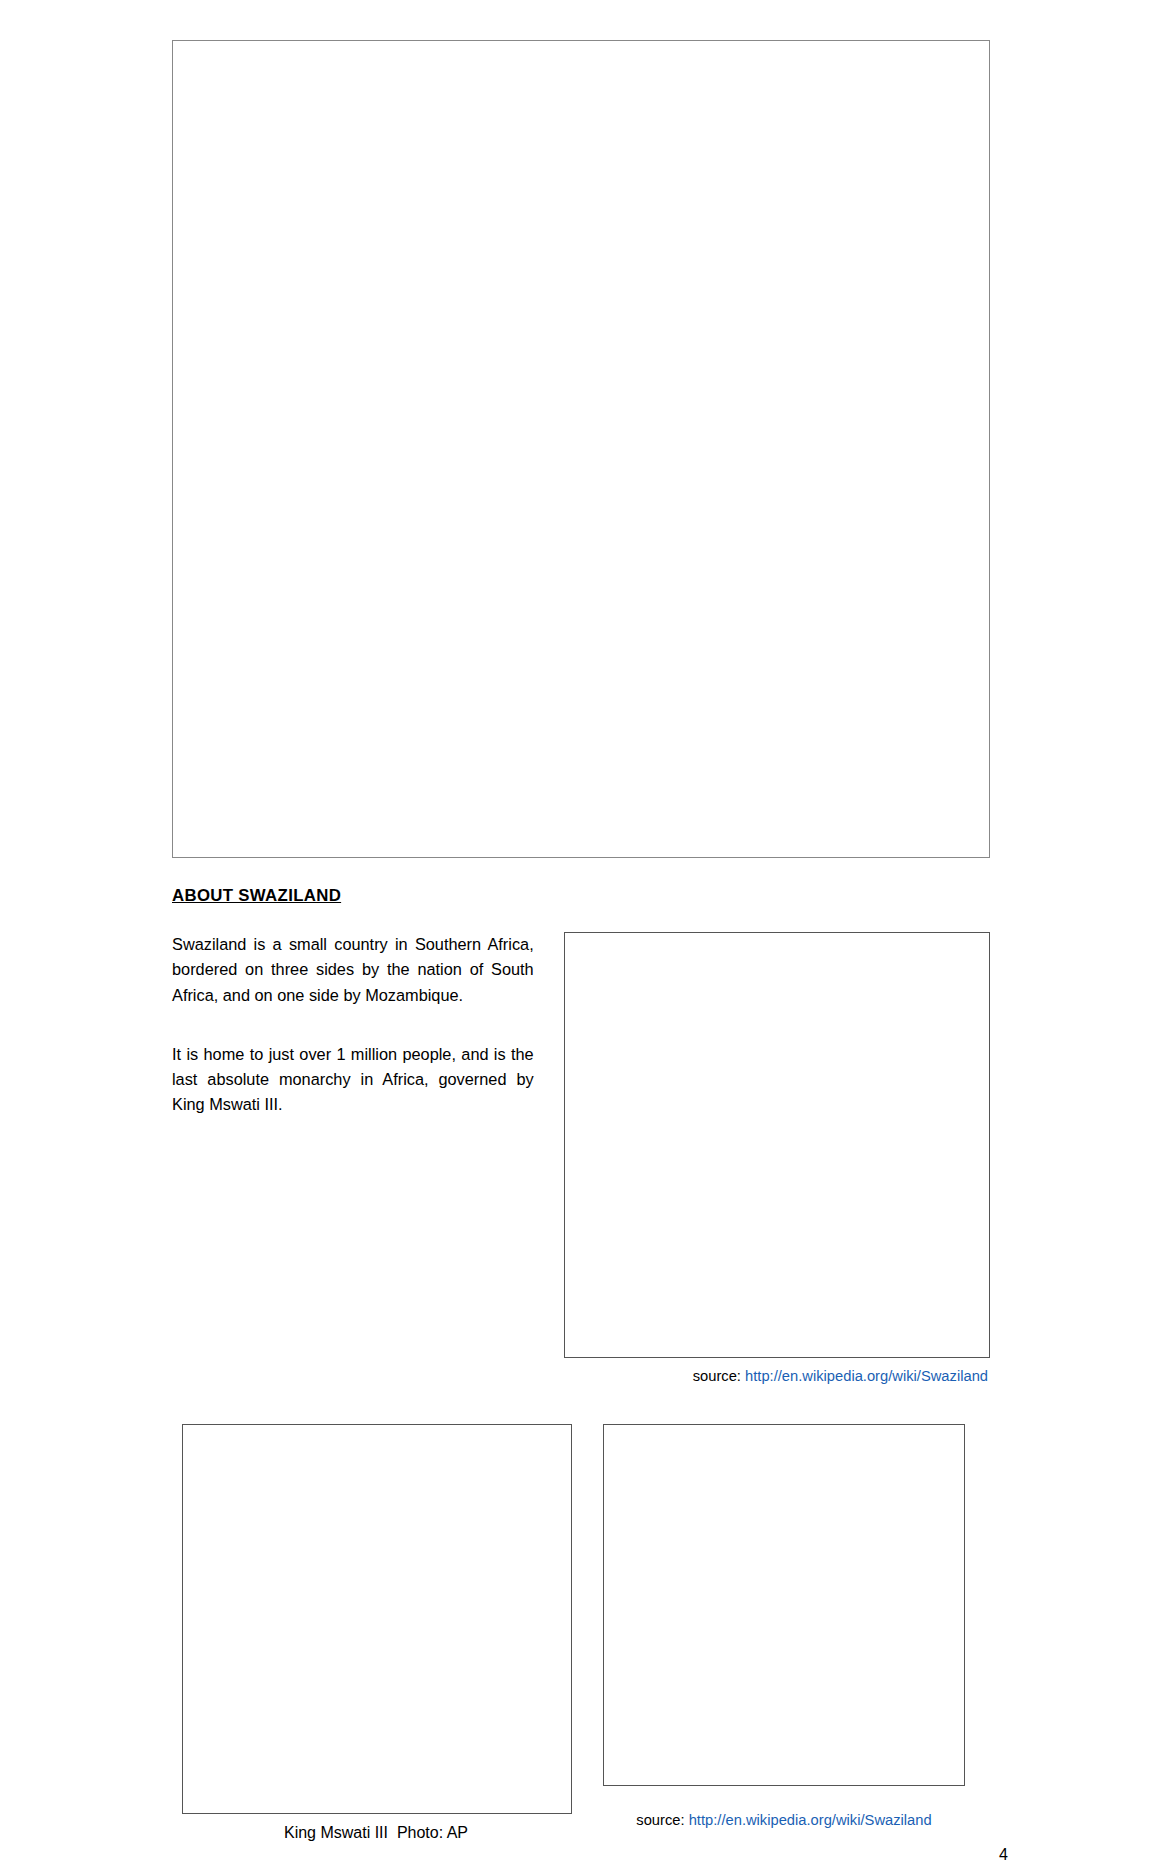ABOUT SWAZILAND
Swaziland is a small country in Southern Africa, bordered on three sides by the nation of South Africa, and on one side by Mozambique.
It is home to just over 1 million people, and is the last absolute monarchy in Africa, governed by King Mswati III.
source: http://en.wikipedia.org/wiki/Swaziland
King Mswati III Photo: AP
source: http://en.wikipedia.org/wiki/Swaziland
4